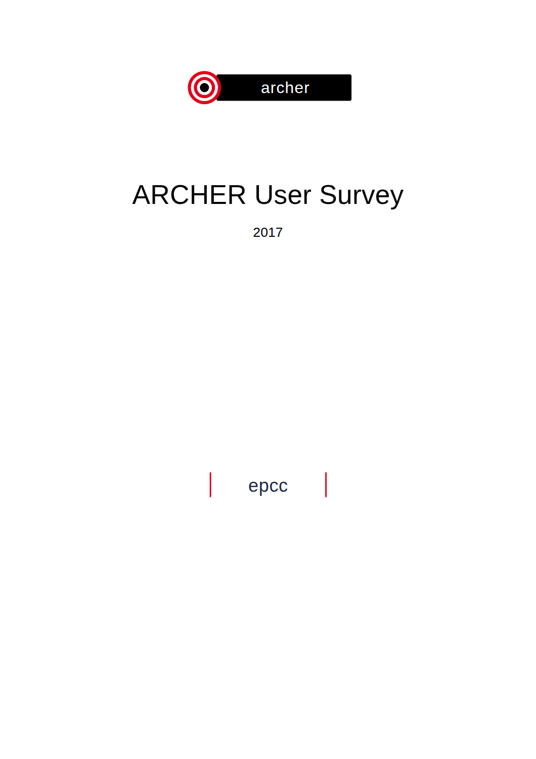archer
ARCHER User Survey
2017
epcc